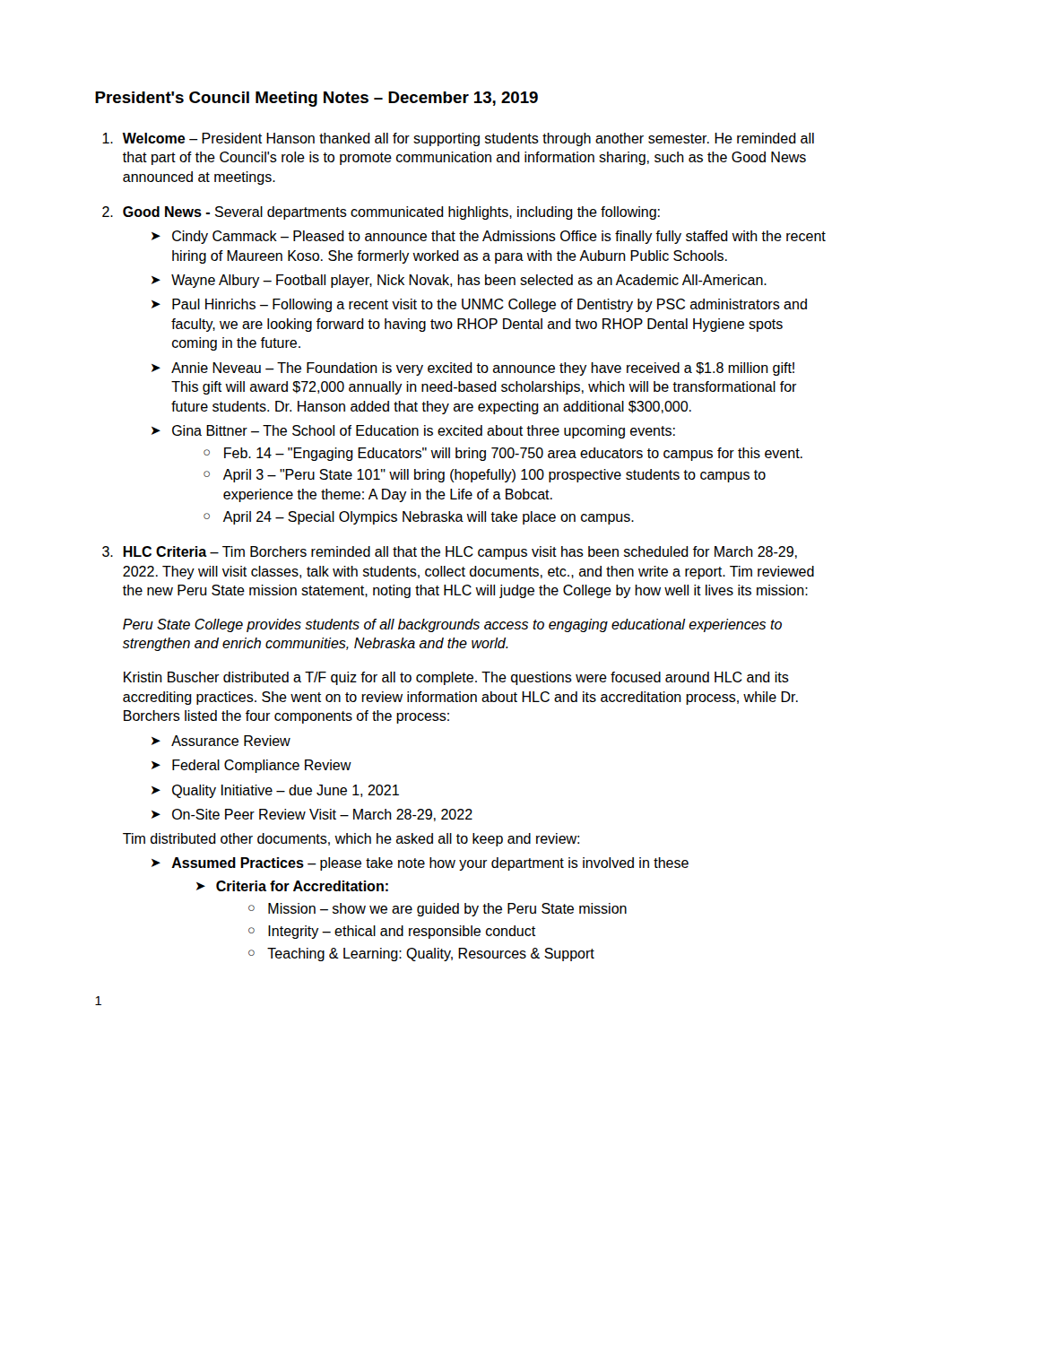President's Council Meeting Notes – December 13, 2019
Welcome – President Hanson thanked all for supporting students through another semester. He reminded all that part of the Council's role is to promote communication and information sharing, such as the Good News announced at meetings.
Good News - Several departments communicated highlights, including the following:
Cindy Cammack – Pleased to announce that the Admissions Office is finally fully staffed with the recent hiring of Maureen Koso. She formerly worked as a para with the Auburn Public Schools.
Wayne Albury – Football player, Nick Novak, has been selected as an Academic All-American.
Paul Hinrichs – Following a recent visit to the UNMC College of Dentistry by PSC administrators and faculty, we are looking forward to having two RHOP Dental and two RHOP Dental Hygiene spots coming in the future.
Annie Neveau – The Foundation is very excited to announce they have received a $1.8 million gift! This gift will award $72,000 annually in need-based scholarships, which will be transformational for future students. Dr. Hanson added that they are expecting an additional $300,000.
Gina Bittner – The School of Education is excited about three upcoming events:
Feb. 14 – "Engaging Educators" will bring 700-750 area educators to campus for this event.
April 3 – "Peru State 101" will bring (hopefully) 100 prospective students to campus to experience the theme: A Day in the Life of a Bobcat.
April 24 – Special Olympics Nebraska will take place on campus.
HLC Criteria – Tim Borchers reminded all that the HLC campus visit has been scheduled for March 28-29, 2022. They will visit classes, talk with students, collect documents, etc., and then write a report. Tim reviewed the new Peru State mission statement, noting that HLC will judge the College by how well it lives its mission:
Peru State College provides students of all backgrounds access to engaging educational experiences to strengthen and enrich communities, Nebraska and the world.
Kristin Buscher distributed a T/F quiz for all to complete. The questions were focused around HLC and its accrediting practices. She went on to review information about HLC and its accreditation process, while Dr. Borchers listed the four components of the process:
Assurance Review
Federal Compliance Review
Quality Initiative – due June 1, 2021
On-Site Peer Review Visit – March 28-29, 2022
Tim distributed other documents, which he asked all to keep and review:
Assumed Practices – please take note how your department is involved in these
Criteria for Accreditation:
Mission – show we are guided by the Peru State mission
Integrity – ethical and responsible conduct
Teaching & Learning: Quality, Resources & Support
1